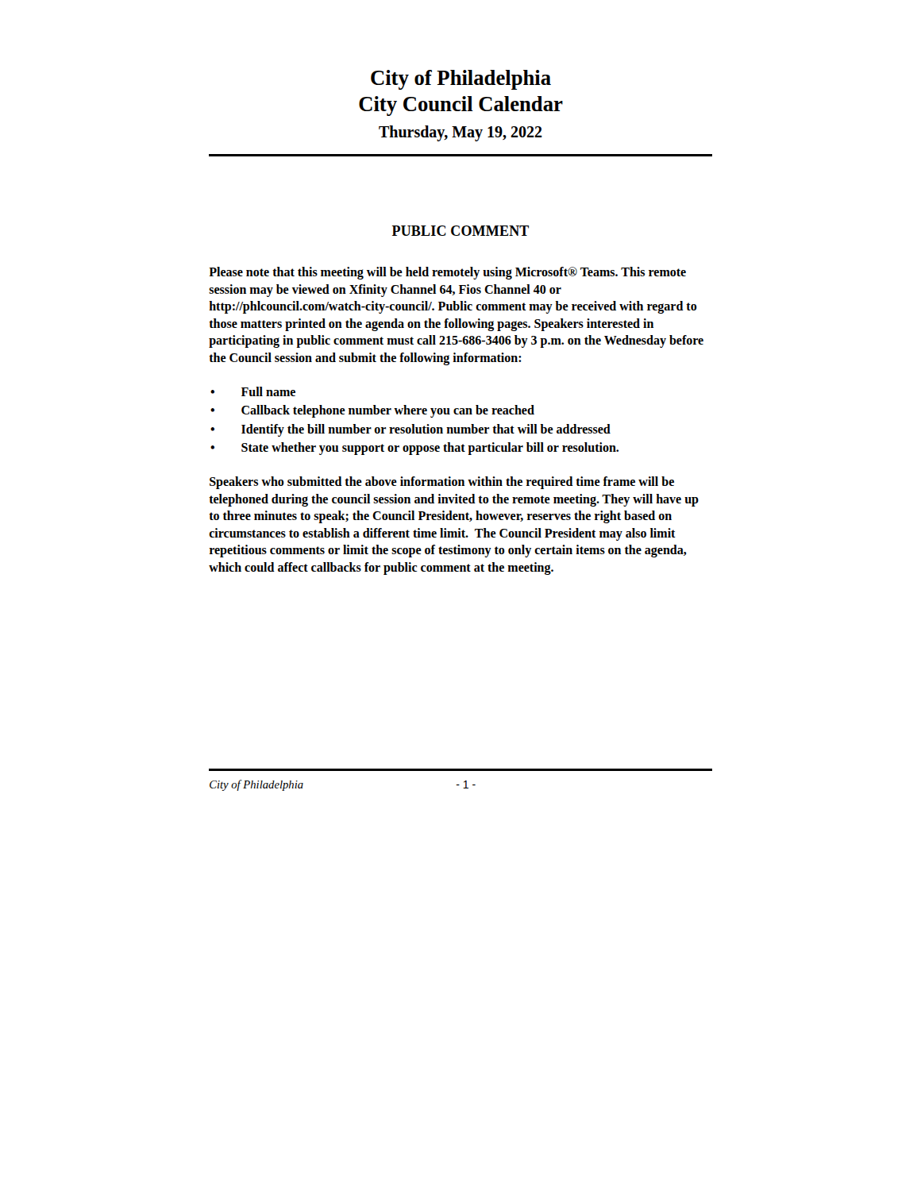City of Philadelphia
City Council Calendar
Thursday, May 19, 2022
PUBLIC COMMENT
Please note that this meeting will be held remotely using Microsoft® Teams. This remote session may be viewed on Xfinity Channel 64, Fios Channel 40 or http://phlcouncil.com/watch-city-council/. Public comment may be received with regard to those matters printed on the agenda on the following pages. Speakers interested in participating in public comment must call 215-686-3406 by 3 p.m. on the Wednesday before the Council session and submit the following information:
Full name
Callback telephone number where you can be reached
Identify the bill number or resolution number that will be addressed
State whether you support or oppose that particular bill or resolution.
Speakers who submitted the above information within the required time frame will be telephoned during the council session and invited to the remote meeting. They will have up to three minutes to speak; the Council President, however, reserves the right based on circumstances to establish a different time limit. The Council President may also limit repetitious comments or limit the scope of testimony to only certain items on the agenda, which could affect callbacks for public comment at the meeting.
City of Philadelphia
- 1 -